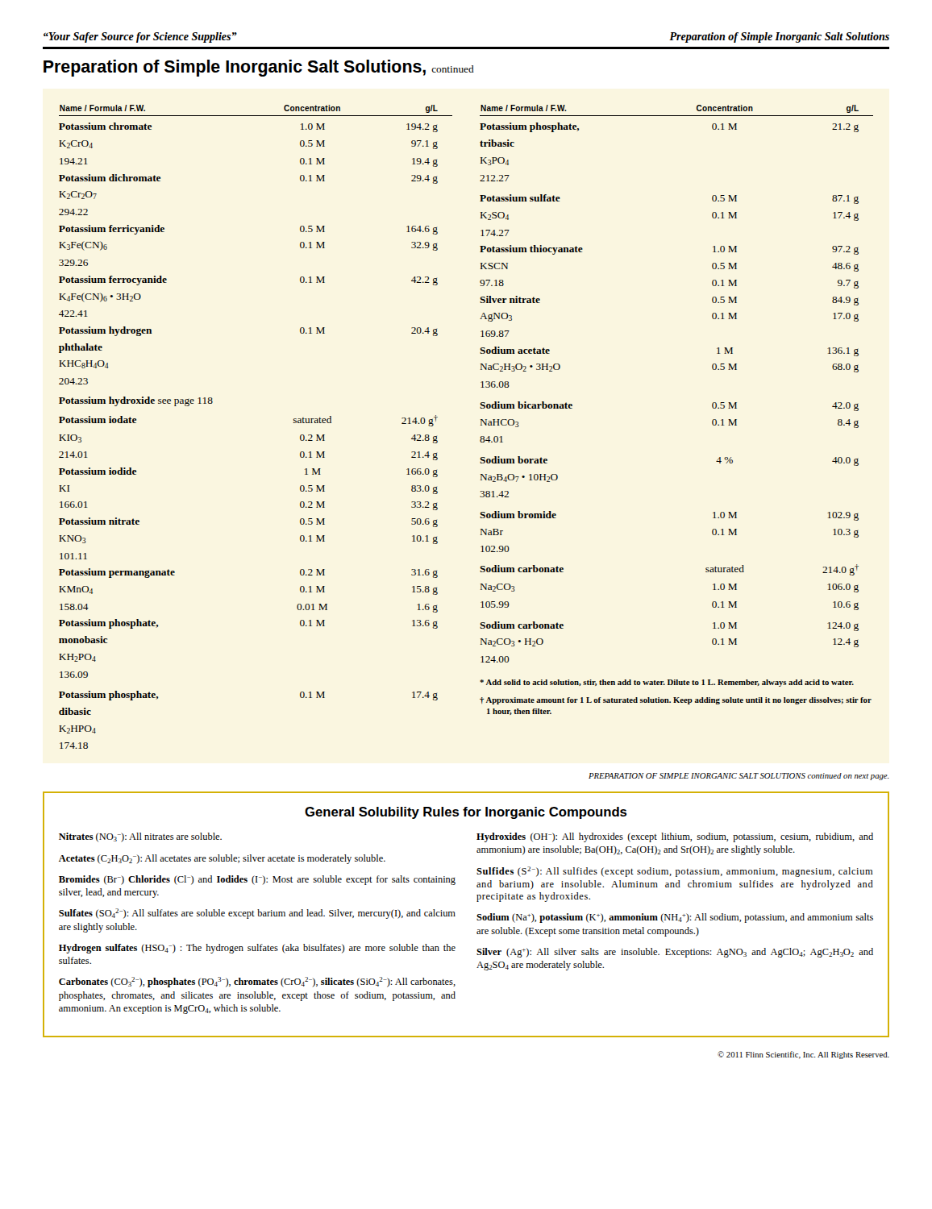“Your Safer Source for Science Supplies” Preparation of Simple Inorganic Salt Solutions
Preparation of Simple Inorganic Salt Solutions, continued
| Name / Formula / F.W. | Concentration | g/L |
| --- | --- | --- |
| Potassium chromate | 1.0 M | 194.2 g |
| K 2 CrO 4 | 0.5 M | 97.1 g |
| 194.21 | 0.1 M | 19.4 g |
| Potassium dichromate | 0.1 M | 29.4 g |
| K 2 Cr 2 O 7 | | |
| 294.22 | | |
| Potassium ferricyanide | 0.5 M | 164.6 g |
| K 3 Fe(CN) 6 | 0.1 M | 32.9 g |
| 329.26 | | |
| Potassium ferrocyanide | 0.1 M | 42.2 g |
| K 4 Fe(CN) 6 • 3H 2 O | | |
| 422.41 | | |
| Potassium hydrogen | 0.1 M | 20.4 g |
| phthalate | | |
| KHC 8 H 4 O 4 | | |
| 204.23 | | |
| Potassium hydroxide see page 118 |
| Potassium iodate | saturated | 214.0 g † |
| KIO 3 | 0.2 M | 42.8 g |
| 214.01 | 0.1 M | 21.4 g |
| Potassium iodide | 1 M | 166.0 g |
| KI | 0.5 M | 83.0 g |
| 166.01 | 0.2 M | 33.2 g |
| Potassium nitrate | 0.5 M | 50.6 g |
| KNO 3 | 0.1 M | 10.1 g |
| 101.11 | | |
| Potassium permanganate | 0.2 M | 31.6 g |
| KMnO 4 | 0.1 M | 15.8 g |
| 158.04 | 0.01 M | 1.6 g |
| Potassium phosphate, | 0.1 M | 13.6 g |
| monobasic | | |
| KH 2 PO 4 | | |
| 136.09 | | |
| Potassium phosphate, | 0.1 M | 17.4 g |
| dibasic | | |
| K 2 HPO 4 | | |
| 174.18 | | |
| Name / Formula / F.W. | Concentration | g/L |
| --- | --- | --- |
| Potassium phosphate, | 0.1 M | 21.2 g |
| tribasic | | |
| K 3 PO 4 | | |
| 212.27 | | |
| Potassium sulfate | 0.5 M | 87.1 g |
| K 2 SO 4 | 0.1 M | 17.4 g |
| 174.27 | | |
| Potassium thiocyanate | 1.0 M | 97.2 g |
| KSCN | 0.5 M | 48.6 g |
| 97.18 | 0.1 M | 9.7 g |
| Silver nitrate | 0.5 M | 84.9 g |
| AgNO 3 | 0.1 M | 17.0 g |
| 169.87 | | |
| Sodium acetate | 1 M | 136.1 g |
| NaC 2 H 3 O 2 • 3H 2 O | 0.5 M | 68.0 g |
| 136.08 | | |
| Sodium bicarbonate | 0.5 M | 42.0 g |
| NaHCO 3 | 0.1 M | 8.4 g |
| 84.01 | | |
| Sodium borate | 4 % | 40.0 g |
| Na 2 B 4 O 7 • 10H 2 O | | |
| 381.42 | | |
| Sodium bromide | 1.0 M | 102.9 g |
| NaBr | 0.1 M | 10.3 g |
| 102.90 | | |
| Sodium carbonate | saturated | 214.0 g † |
| Na 2 CO 3 | 1.0 M | 106.0 g |
| 105.99 | 0.1 M | 10.6 g |
| Sodium carbonate | 1.0 M | 124.0 g |
| Na 2 CO 3 • H 2 O | 0.1 M | 12.4 g |
| 124.00 | | |
* Add solid to acid solution, stir, then add to water. Dilute to 1 L. Remember, always add acid to water.
† Approximate amount for 1 L of saturated solution. Keep adding solute until it no longer dissolves; stir for 1 hour, then filter.
PREPARATION OF SIMPLE INORGANIC SALT SOLUTIONS continued on next page.
General Solubility Rules for Inorganic Compounds
Nitrates (NO3−): All nitrates are soluble.
Acetates (C2H3O2−): All acetates are soluble; silver acetate is moderately soluble.
Bromides (Br−) Chlorides (Cl−) and Iodides (I−): Most are soluble except for salts containing silver, lead, and mercury.
Sulfates (SO42−): All sulfates are soluble except barium and lead. Silver, mercury(I), and calcium are slightly soluble.
Hydrogen sulfates (HSO4−) : The hydrogen sulfates (aka bisulfates) are more soluble than the sulfates.
Carbonates (CO32−), phosphates (PO43−), chromates (CrO42−), silicates (SiO42−): All carbonates, phosphates, chromates, and silicates are insoluble, except those of sodium, potassium, and ammonium. An exception is MgCrO4, which is soluble.
Hydroxides (OH−): All hydroxides (except lithium, sodium, potassium, cesium, rubidium, and ammonium) are insoluble; Ba(OH)2, Ca(OH)2 and Sr(OH)2 are slightly soluble.
Sulfides (S2−): All sulfides (except sodium, potassium, ammonium, magnesium, calcium and barium) are insoluble. Aluminum and chromium sulfides are hydrolyzed and precipitate as hydroxides.
Sodium (Na+), potassium (K+), ammonium (NH4+): All sodium, potassium, and ammonium salts are soluble. (Except some transition metal compounds.)
Silver (Ag+): All silver salts are insoluble. Exceptions: AgNO3 and AgClO4; AgC2H3O2 and Ag2SO4 are moderately soluble.
© 2011 Flinn Scientific, Inc. All Rights Reserved.